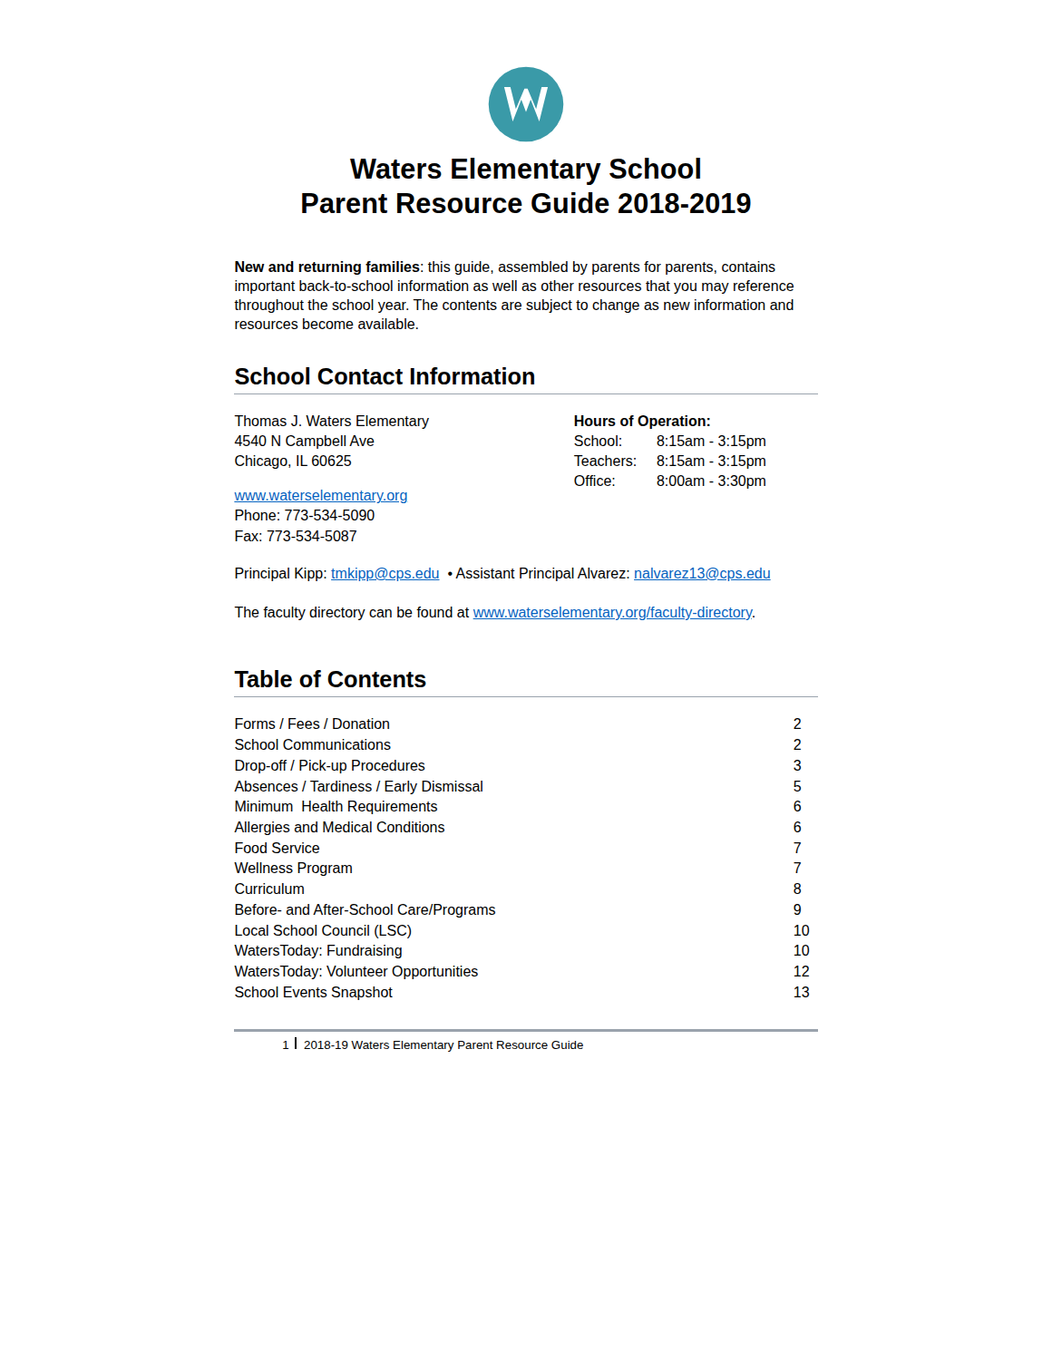Waters Elementary School
Parent Resource Guide 2018-2019
New and returning families: this guide, assembled by parents for parents, contains important back-to-school information as well as other resources that you may reference throughout the school year. The contents are subject to change as new information and resources become available.
School Contact Information
Thomas J. Waters Elementary
4540 N Campbell Ave
Chicago, IL 60625
www.waterselementary.org
Phone: 773-534-5090
Fax: 773-534-5087
Hours of Operation:
School: 8:15am - 3:15pm
Teachers: 8:15am - 3:15pm
Office: 8:00am - 3:30pm
Principal Kipp: tmkipp@cps.edu • Assistant Principal Alvarez: nalvarez13@cps.edu
The faculty directory can be found at www.waterselementary.org/faculty-directory.
Table of Contents
Forms / Fees / Donation 2
School Communications 2
Drop-off / Pick-up Procedures 3
Absences / Tardiness / Early Dismissal 5
Minimum Health Requirements 6
Allergies and Medical Conditions 6
Food Service 7
Wellness Program 7
Curriculum 8
Before- and After-School Care/Programs 9
Local School Council (LSC) 10
WatersToday: Fundraising 10
WatersToday: Volunteer Opportunities 12
School Events Snapshot 13
1 2018-19 Waters Elementary Parent Resource Guide